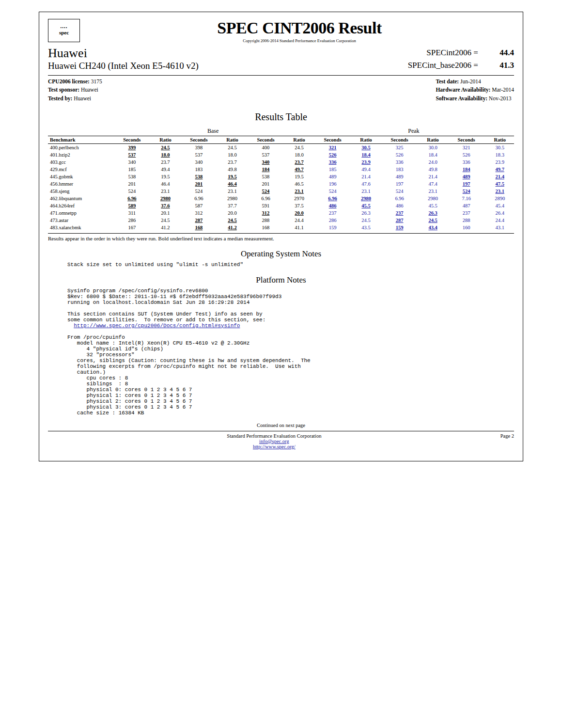••••
spec
SPEC CINT2006 Result
Copyright 2006-2014 Standard Performance Evaluation Corporation
Huawei
Huawei CH240 (Intel Xeon E5-4610 v2)
SPECint2006 = 44.4
SPECint_base2006 = 41.3
CPU2006 license: 3175
Test sponsor: Huawei
Tested by: Huawei
Test date: Jun-2014
Hardware Availability: Mar-2014
Software Availability: Nov-2013
Results Table
| | Base | Peak |
| --- | --- | --- |
| Benchmark | Seconds | Ratio | Seconds | Ratio | Seconds | Ratio | Seconds | Ratio | Seconds | Ratio | Seconds | Ratio |
| 400.perlbench | 399 | 24.5 | 398 | 24.5 | 400 | 24.5 | 321 | 30.5 | 325 | 30.0 | 321 | 30.5 |
| 401.bzip2 | 537 | 18.0 | 537 | 18.0 | 537 | 18.0 | 526 | 18.4 | 526 | 18.4 | 526 | 18.3 |
| 403.gcc | 340 | 23.7 | 340 | 23.7 | 340 | 23.7 | 336 | 23.9 | 336 | 24.0 | 336 | 23.9 |
| 429.mcf | 185 | 49.4 | 183 | 49.8 | 184 | 49.7 | 185 | 49.4 | 183 | 49.8 | 184 | 49.7 |
| 445.gobmk | 538 | 19.5 | 538 | 19.5 | 538 | 19.5 | 489 | 21.4 | 489 | 21.4 | 489 | 21.4 |
| 456.hmmer | 201 | 46.4 | 201 | 46.4 | 201 | 46.5 | 196 | 47.6 | 197 | 47.4 | 197 | 47.5 |
| 458.sjeng | 524 | 23.1 | 524 | 23.1 | 524 | 23.1 | 524 | 23.1 | 524 | 23.1 | 524 | 23.1 |
| 462.libquantum | 6.96 | 2980 | 6.96 | 2980 | 6.96 | 2970 | 6.96 | 2980 | 6.96 | 2980 | 7.16 | 2890 |
| 464.h264ref | 589 | 37.6 | 587 | 37.7 | 591 | 37.5 | 486 | 45.5 | 486 | 45.5 | 487 | 45.4 |
| 471.omnetpp | 311 | 20.1 | 312 | 20.0 | 312 | 20.0 | 237 | 26.3 | 237 | 26.3 | 237 | 26.4 |
| 473.astar | 286 | 24.5 | 287 | 24.5 | 288 | 24.4 | 286 | 24.5 | 287 | 24.5 | 288 | 24.4 |
| 483.xalancbmk | 167 | 41.2 | 168 | 41.2 | 168 | 41.1 | 159 | 43.5 | 159 | 43.4 | 160 | 43.1 |
Results appear in the order in which they were run. Bold underlined text indicates a median measurement.
Operating System Notes
Stack size set to unlimited using "ulimit -s unlimited"
Platform Notes
Sysinfo program /spec/config/sysinfo.rev6800
$Rev: 6800 $ $Date:: 2011-10-11 #$ 6f2ebdff5032aaa42e583f96b07f99d3
running on localhost.localdomain Sat Jun 28 16:29:28 2014

This section contains SUT (System Under Test) info as seen by
some common utilities.  To remove or add to this section, see:
  http://www.spec.org/cpu2006/Docs/config.html#sysinfo

From /proc/cpuinfo
   model name : Intel(R) Xeon(R) CPU E5-4610 v2 @ 2.30GHz
      4 "physical id"s (chips)
      32 "processors"
   cores, siblings (Caution: counting these is hw and system dependent.  The
   following excerpts from /proc/cpuinfo might not be reliable.  Use with
   caution.)
      cpu cores : 8
      siblings  : 8
      physical 0: cores 0 1 2 3 4 5 6 7
      physical 1: cores 0 1 2 3 4 5 6 7
      physical 2: cores 0 1 2 3 4 5 6 7
      physical 3: cores 0 1 2 3 4 5 6 7
   cache size : 16384 KB
Continued on next page
Standard Performance Evaluation Corporation
info@spec.org
http://www.spec.org/
Page 2